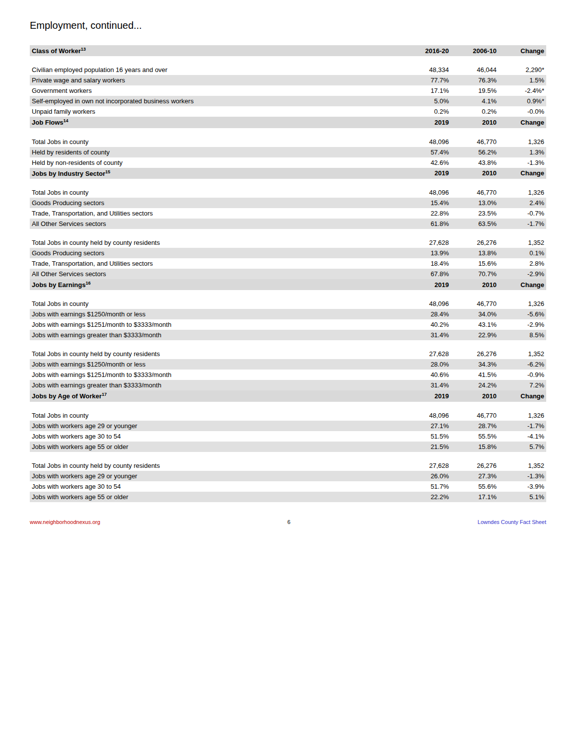Employment, continued...
| Class of Worker 13 | 2016-20 | 2006-10 | Change |
| --- | --- | --- | --- |
| Civilian employed population 16 years and over | 48,334 | 46,044 | 2,290* |
| Private wage and salary workers | 77.7% | 76.3% | 1.5% |
| Government workers | 17.1% | 19.5% | -2.4%* |
| Self-employed in own not incorporated business workers | 5.0% | 4.1% | 0.9%* |
| Unpaid family workers | 0.2% | 0.2% | -0.0% |
| Job Flows 14 | 2019 | 2010 | Change |
| Total Jobs in county | 48,096 | 46,770 | 1,326 |
| Held by residents of county | 57.4% | 56.2% | 1.3% |
| Held by non-residents of county | 42.6% | 43.8% | -1.3% |
| Jobs by Industry Sector 15 | 2019 | 2010 | Change |
| Total Jobs in county | 48,096 | 46,770 | 1,326 |
| Goods Producing sectors | 15.4% | 13.0% | 2.4% |
| Trade, Transportation, and Utilities sectors | 22.8% | 23.5% | -0.7% |
| All Other Services sectors | 61.8% | 63.5% | -1.7% |
| Total Jobs in county held by county residents | 27,628 | 26,276 | 1,352 |
| Goods Producing sectors | 13.9% | 13.8% | 0.1% |
| Trade, Transportation, and Utilities sectors | 18.4% | 15.6% | 2.8% |
| All Other Services sectors | 67.8% | 70.7% | -2.9% |
| Jobs by Earnings 16 | 2019 | 2010 | Change |
| Total Jobs in county | 48,096 | 46,770 | 1,326 |
| Jobs with earnings $1250/month or less | 28.4% | 34.0% | -5.6% |
| Jobs with earnings $1251/month to $3333/month | 40.2% | 43.1% | -2.9% |
| Jobs with earnings greater than $3333/month | 31.4% | 22.9% | 8.5% |
| Total Jobs in county held by county residents | 27,628 | 26,276 | 1,352 |
| Jobs with earnings $1250/month or less | 28.0% | 34.3% | -6.2% |
| Jobs with earnings $1251/month to $3333/month | 40.6% | 41.5% | -0.9% |
| Jobs with earnings greater than $3333/month | 31.4% | 24.2% | 7.2% |
| Jobs by Age of Worker 17 | 2019 | 2010 | Change |
| Total Jobs in county | 48,096 | 46,770 | 1,326 |
| Jobs with workers age 29 or younger | 27.1% | 28.7% | -1.7% |
| Jobs with workers age 30 to 54 | 51.5% | 55.5% | -4.1% |
| Jobs with workers age 55 or older | 21.5% | 15.8% | 5.7% |
| Total Jobs in county held by county residents | 27,628 | 26,276 | 1,352 |
| Jobs with workers age 29 or younger | 26.0% | 27.3% | -1.3% |
| Jobs with workers age 30 to 54 | 51.7% | 55.6% | -3.9% |
| Jobs with workers age 55 or older | 22.2% | 17.1% | 5.1% |
www.neighborhoodnexus.org 6 Lowndes County Fact Sheet